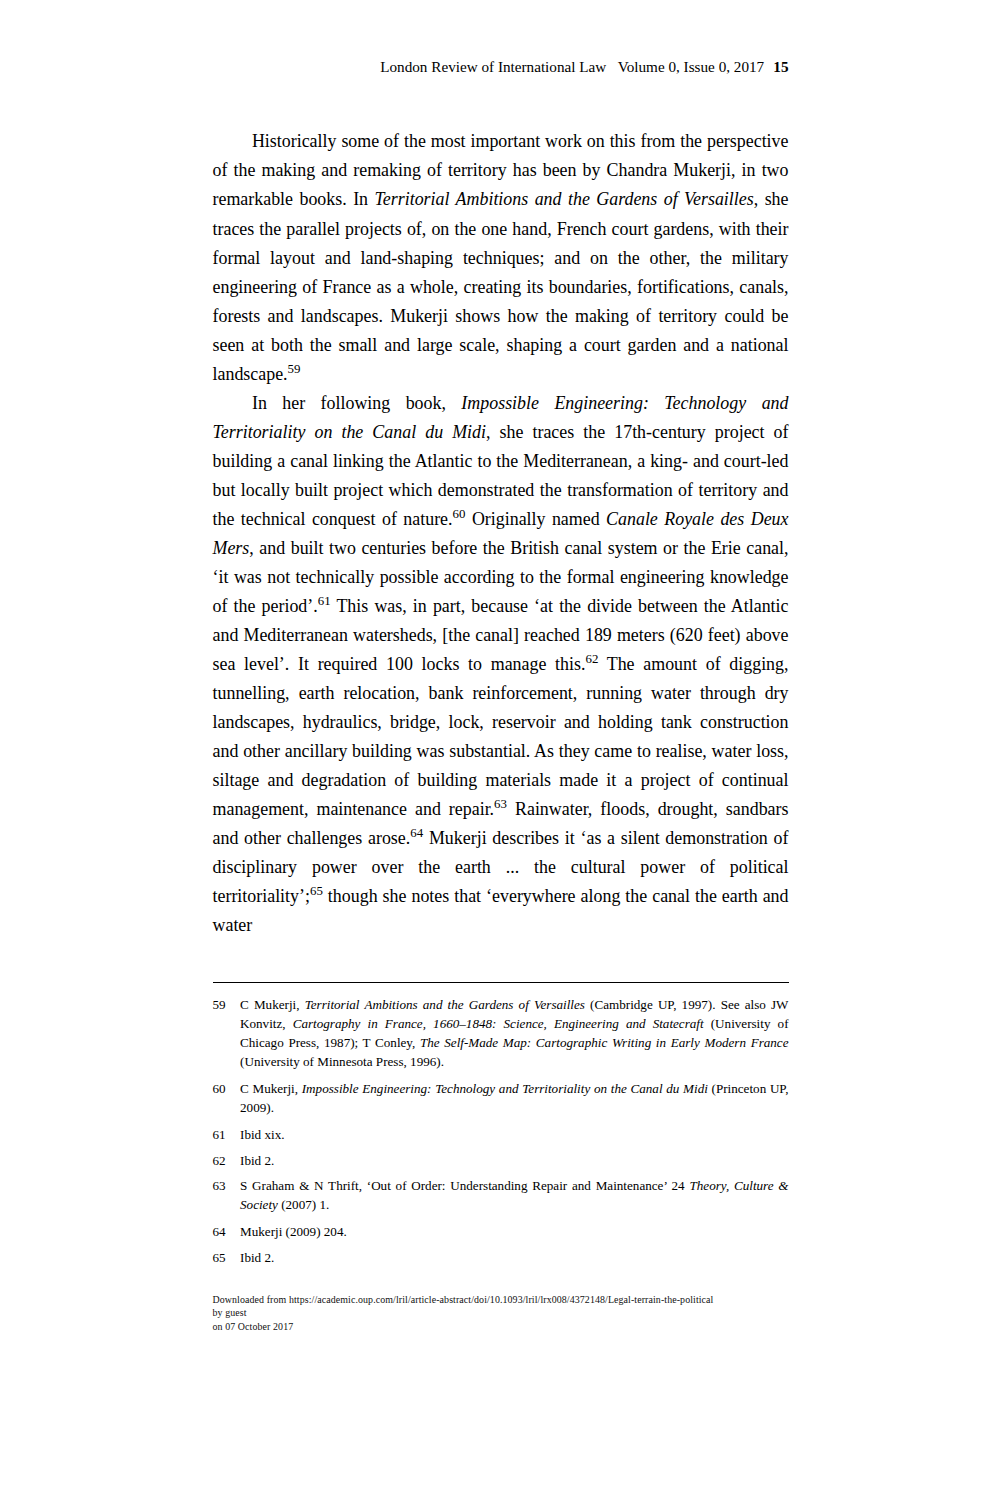London Review of International Law Volume 0, Issue 0, 201715
Historically some of the most important work on this from the perspective of the making and remaking of territory has been by Chandra Mukerji, in two remarkable books. In Territorial Ambitions and the Gardens of Versailles, she traces the parallel projects of, on the one hand, French court gardens, with their formal layout and land-shaping techniques; and on the other, the military engineering of France as a whole, creating its boundaries, fortifications, canals, forests and landscapes. Mukerji shows how the making of territory could be seen at both the small and large scale, shaping a court garden and a national landscape.59
In her following book, Impossible Engineering: Technology and Territoriality on the Canal du Midi, she traces the 17th-century project of building a canal linking the Atlantic to the Mediterranean, a king- and court-led but locally built project which demonstrated the transformation of territory and the technical conquest of nature.60 Originally named Canale Royale des Deux Mers, and built two centuries before the British canal system or the Erie canal, ‘it was not technically possible according to the formal engineering knowledge of the period’.61 This was, in part, because ‘at the divide between the Atlantic and Mediterranean watersheds, [the canal] reached 189 meters (620 feet) above sea level’. It required 100 locks to manage this.62 The amount of digging, tunnelling, earth relocation, bank reinforcement, running water through dry landscapes, hydraulics, bridge, lock, reservoir and holding tank construction and other ancillary building was substantial. As they came to realise, water loss, siltage and degradation of building materials made it a project of continual management, maintenance and repair.63 Rainwater, floods, drought, sandbars and other challenges arose.64 Mukerji describes it ‘as a silent demonstration of disciplinary power over the earth ... the cultural power of political territoriality’;65 though she notes that ‘everywhere along the canal the earth and water
C Mukerji, Territorial Ambitions and the Gardens of Versailles (Cambridge UP, 1997). See also JW Konvitz, Cartography in France, 1660–1848: Science, Engineering and Statecraft (University of Chicago Press, 1987); T Conley, The Self-Made Map: Cartographic Writing in Early Modern France (University of Minnesota Press, 1996).
C Mukerji, Impossible Engineering: Technology and Territoriality on the Canal du Midi (Princeton UP, 2009).
Ibid xix.
Ibid 2.
S Graham & N Thrift, ‘Out of Order: Understanding Repair and Maintenance’ 24 Theory, Culture & Society (2007) 1.
Mukerji (2009) 204.
Ibid 2.
Downloaded from https://academic.oup.com/lril/article-abstract/doi/10.1093/lril/lrx008/4372148/Legal-terrain-the-political
by guest
on 07 October 2017